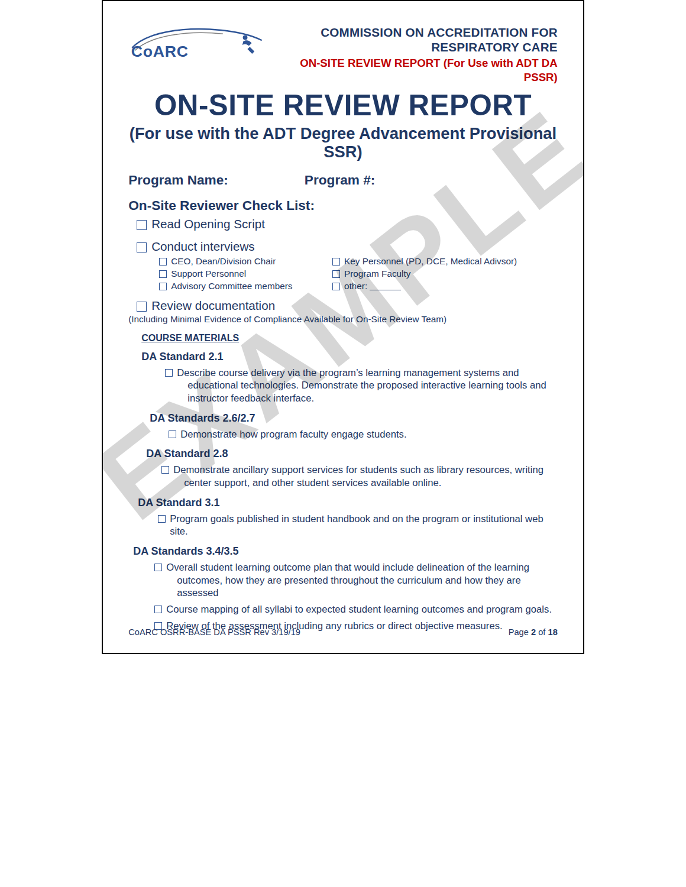EXAMPLE
CoARC
COMMISSION ON ACCREDITATION FOR RESPIRATORY CARE
ON-SITE REVIEW REPORT (For Use with ADT DA PSSR)
ON-SITE REVIEW REPORT
(For use with the ADT Degree Advancement Provisional SSR)
Program Name: Program #:
On-Site Reviewer Check List:
Read Opening Script
Conduct interviews
CEO, Dean/Division Chair Key Personnel (PD, DCE, Medical Adivsor) Support Personnel Program Faculty Advisory Committee members other:
Review documentation
(Including Minimal Evidence of Compliance Available for On-Site Review Team)
COURSE MATERIALS
DA Standard 2.1
Describe course delivery via the program’s learning management systems and educational technologies. Demonstrate the proposed interactive learning tools and instructor feedback interface.
DA Standards 2.6/2.7
Demonstrate how program faculty engage students.
DA Standard 2.8
Demonstrate ancillary support services for students such as library resources, writing center support, and other student services available online.
DA Standard 3.1
Program goals published in student handbook and on the program or institutional web site.
DA Standards 3.4/3.5
Overall student learning outcome plan that would include delineation of the learning outcomes, how they are presented throughout the curriculum and how they are assessed
Course mapping of all syllabi to expected student learning outcomes and program goals.
Review of the assessment including any rubrics or direct objective measures.
CoARC OSRR-BASE DA PSSR Rev 3/19/19
Page 2 of 18